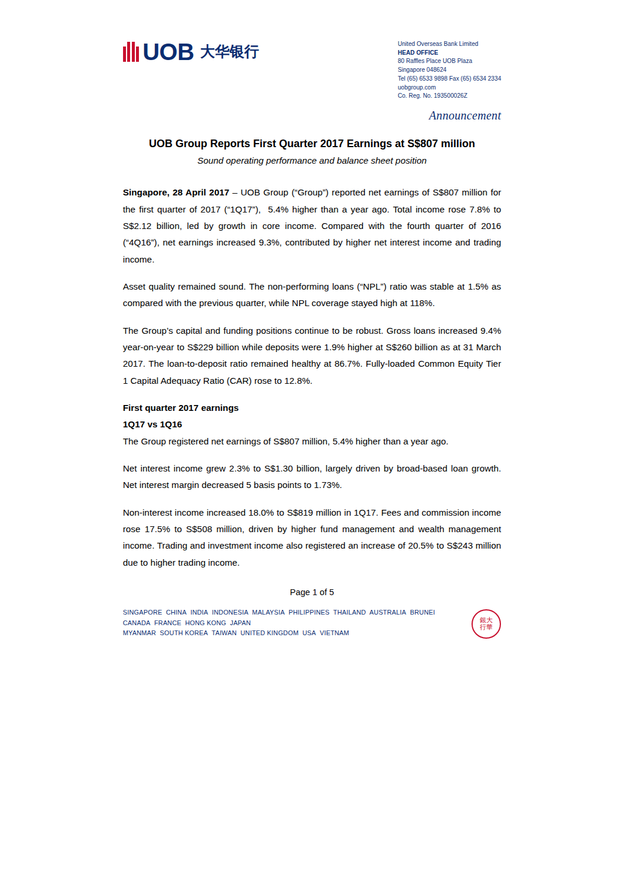UOB
大华银行
United Overseas Bank Limited
HEAD OFFICE
80 Raffles Place UOB Plaza
Singapore 048624
Tel (65) 6533 9898 Fax (65) 6534 2334
uobgroup.com
Co. Reg. No. 193500026Z
Announcement
UOB Group Reports First Quarter 2017 Earnings at S$807 million
Sound operating performance and balance sheet position
Singapore, 28 April 2017 – UOB Group (“Group”) reported net earnings of S$807 million for the first quarter of 2017 (“1Q17”), 5.4% higher than a year ago. Total income rose 7.8% to S$2.12 billion, led by growth in core income. Compared with the fourth quarter of 2016 (“4Q16”), net earnings increased 9.3%, contributed by higher net interest income and trading income.
Asset quality remained sound. The non-performing loans (“NPL”) ratio was stable at 1.5% as compared with the previous quarter, while NPL coverage stayed high at 118%.
The Group’s capital and funding positions continue to be robust. Gross loans increased 9.4% year-on-year to S$229 billion while deposits were 1.9% higher at S$260 billion as at 31 March 2017. The loan-to-deposit ratio remained healthy at 86.7%. Fully-loaded Common Equity Tier 1 Capital Adequacy Ratio (CAR) rose to 12.8%.
First quarter 2017 earnings
1Q17 vs 1Q16
The Group registered net earnings of S$807 million, 5.4% higher than a year ago.
Net interest income grew 2.3% to S$1.30 billion, largely driven by broad-based loan growth. Net interest margin decreased 5 basis points to 1.73%.
Non-interest income increased 18.0% to S$819 million in 1Q17. Fees and commission income rose 17.5% to S$508 million, driven by higher fund management and wealth management income. Trading and investment income also registered an increase of 20.5% to S$243 million due to higher trading income.
Page 1 of 5
SINGAPORE CHINA INDIA INDONESIA MALAYSIA PHILIPPINES THAILAND AUSTRALIA BRUNEI CANADA FRANCE HONG KONG JAPAN
MYANMAR SOUTH KOREA TAIWAN UNITED KINGDOM USA VIETNAM
銀大
行華